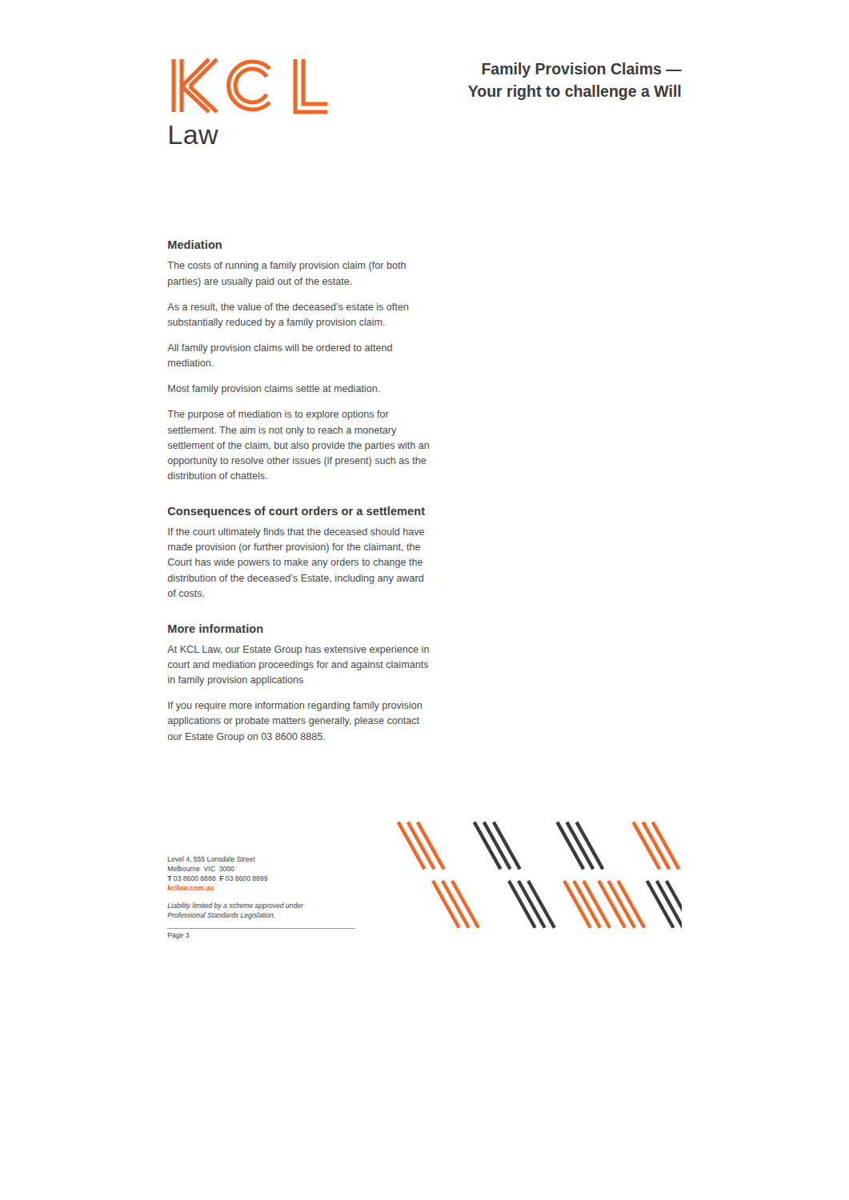Law
Family Provision Claims —
Your right to challenge a Will
Mediation
The costs of running a family provision claim (for both parties) are usually paid out of the estate.
As a result, the value of the deceased’s estate is often substantially reduced by a family provision claim.
All family provision claims will be ordered to attend mediation.
Most family provision claims settle at mediation.
The purpose of mediation is to explore options for settlement. The aim is not only to reach a monetary settlement of the claim, but also provide the parties with an opportunity to resolve other issues (if present) such as the distribution of chattels.
Consequences of court orders or a settlement
If the court ultimately finds that the deceased should have made provision (or further provision) for the claimant, the Court has wide powers to make any orders to change the distribution of the deceased’s Estate, including any award of costs.
More information
At KCL Law, our Estate Group has extensive experience in court and mediation proceedings for and against claimants in family provision applications
If you require more information regarding family provision applications or probate matters generally, please contact our Estate Group on 03 8600 8885.
Level 4, 555 Lonsdale Street
Melbourne VIC 3000
T 03 8600 8888 F 03 8600 8899
kcllaw.com.au Liability limited by a scheme approved under
Professional Standards Legislation.
Page 3